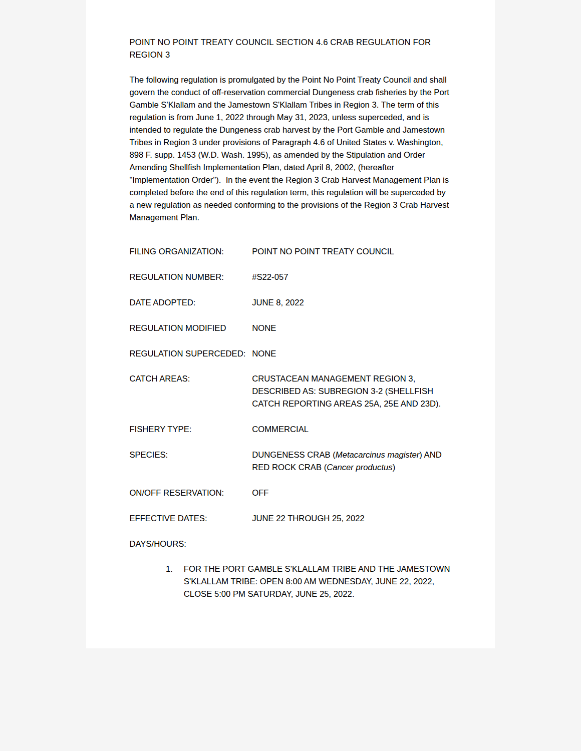POINT NO POINT TREATY COUNCIL SECTION 4.6 CRAB REGULATION FOR REGION 3
The following regulation is promulgated by the Point No Point Treaty Council and shall govern the conduct of off-reservation commercial Dungeness crab fisheries by the Port Gamble S'Klallam and the Jamestown S'Klallam Tribes in Region 3. The term of this regulation is from June 1, 2022 through May 31, 2023, unless superceded, and is intended to regulate the Dungeness crab harvest by the Port Gamble and Jamestown Tribes in Region 3 under provisions of Paragraph 4.6 of United States v. Washington, 898 F. supp. 1453 (W.D. Wash. 1995), as amended by the Stipulation and Order Amending Shellfish Implementation Plan, dated April 8, 2002, (hereafter "Implementation Order"). In the event the Region 3 Crab Harvest Management Plan is completed before the end of this regulation term, this regulation will be superceded by a new regulation as needed conforming to the provisions of the Region 3 Crab Harvest Management Plan.
Filing Organization:
POINT NO POINT TREATY COUNCIL
Regulation Number:
#S22-057
Date Adopted:
JUNE 8, 2022
Regulation Modified
NONE
Regulation Superceded:
NONE
Catch Areas:
CRUSTACEAN MANAGEMENT REGION 3, DESCRIBED AS: SUBREGION 3-2 (SHELLFISH CATCH REPORTING AREAS 25A, 25E AND 23D).
Fishery Type:
COMMERCIAL
Species:
DUNGENESS CRAB (Metacarcinus magister) AND RED ROCK CRAB (Cancer productus)
On/Off Reservation:
OFF
Effective Dates:
JUNE 22 THROUGH 25, 2022
Days/Hours:
FOR THE PORT GAMBLE S'KLALLAM TRIBE AND THE JAMESTOWN S'KLALLAM TRIBE: OPEN 8:00 AM WEDNESDAY, JUNE 22, 2022, CLOSE 5:00 PM SATURDAY, JUNE 25, 2022.